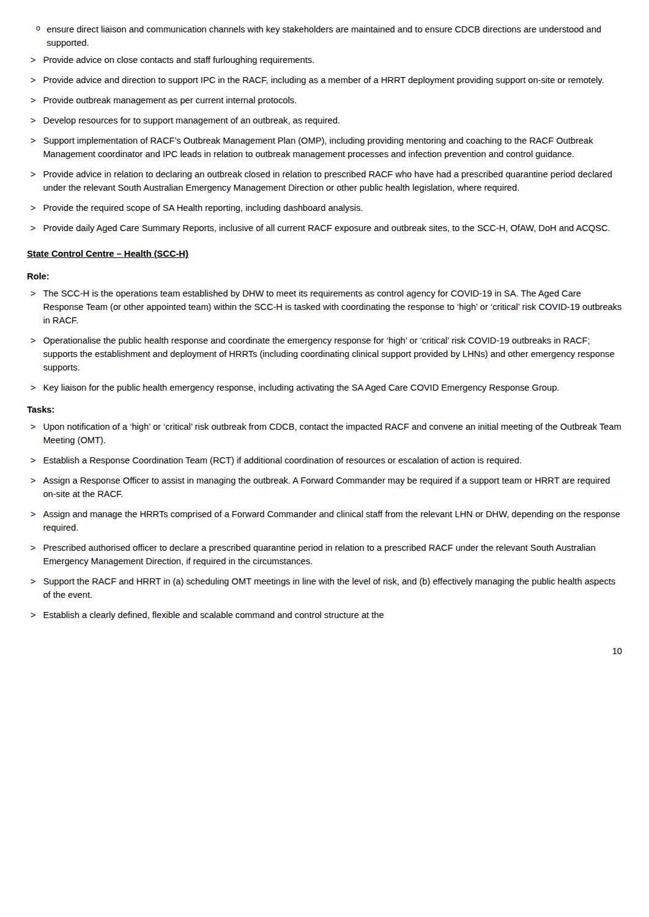ensure direct liaison and communication channels with key stakeholders are maintained and to ensure CDCB directions are understood and supported.
Provide advice on close contacts and staff furloughing requirements.
Provide advice and direction to support IPC in the RACF, including as a member of a HRRT deployment providing support on-site or remotely.
Provide outbreak management as per current internal protocols.
Develop resources for to support management of an outbreak, as required.
Support implementation of RACF’s Outbreak Management Plan (OMP), including providing mentoring and coaching to the RACF Outbreak Management coordinator and IPC leads in relation to outbreak management processes and infection prevention and control guidance.
Provide advice in relation to declaring an outbreak closed in relation to prescribed RACF who have had a prescribed quarantine period declared under the relevant South Australian Emergency Management Direction or other public health legislation, where required.
Provide the required scope of SA Health reporting, including dashboard analysis.
Provide daily Aged Care Summary Reports, inclusive of all current RACF exposure and outbreak sites, to the SCC-H, OfAW, DoH and ACQSC.
State Control Centre – Health (SCC-H)
Role:
The SCC-H is the operations team established by DHW to meet its requirements as control agency for COVID-19 in SA. The Aged Care Response Team (or other appointed team) within the SCC-H is tasked with coordinating the response to ‘high’ or ‘critical’ risk COVID-19 outbreaks in RACF.
Operationalise the public health response and coordinate the emergency response for ‘high’ or ‘critical’ risk COVID-19 outbreaks in RACF; supports the establishment and deployment of HRRTs (including coordinating clinical support provided by LHNs) and other emergency response supports.
Key liaison for the public health emergency response, including activating the SA Aged Care COVID Emergency Response Group.
Tasks:
Upon notification of a ‘high’ or ‘critical’ risk outbreak from CDCB, contact the impacted RACF and convene an initial meeting of the Outbreak Team Meeting (OMT).
Establish a Response Coordination Team (RCT) if additional coordination of resources or escalation of action is required.
Assign a Response Officer to assist in managing the outbreak. A Forward Commander may be required if a support team or HRRT are required on-site at the RACF.
Assign and manage the HRRTs comprised of a Forward Commander and clinical staff from the relevant LHN or DHW, depending on the response required.
Prescribed authorised officer to declare a prescribed quarantine period in relation to a prescribed RACF under the relevant South Australian Emergency Management Direction, if required in the circumstances.
Support the RACF and HRRT in (a) scheduling OMT meetings in line with the level of risk, and (b) effectively managing the public health aspects of the event.
Establish a clearly defined, flexible and scalable command and control structure at the
10